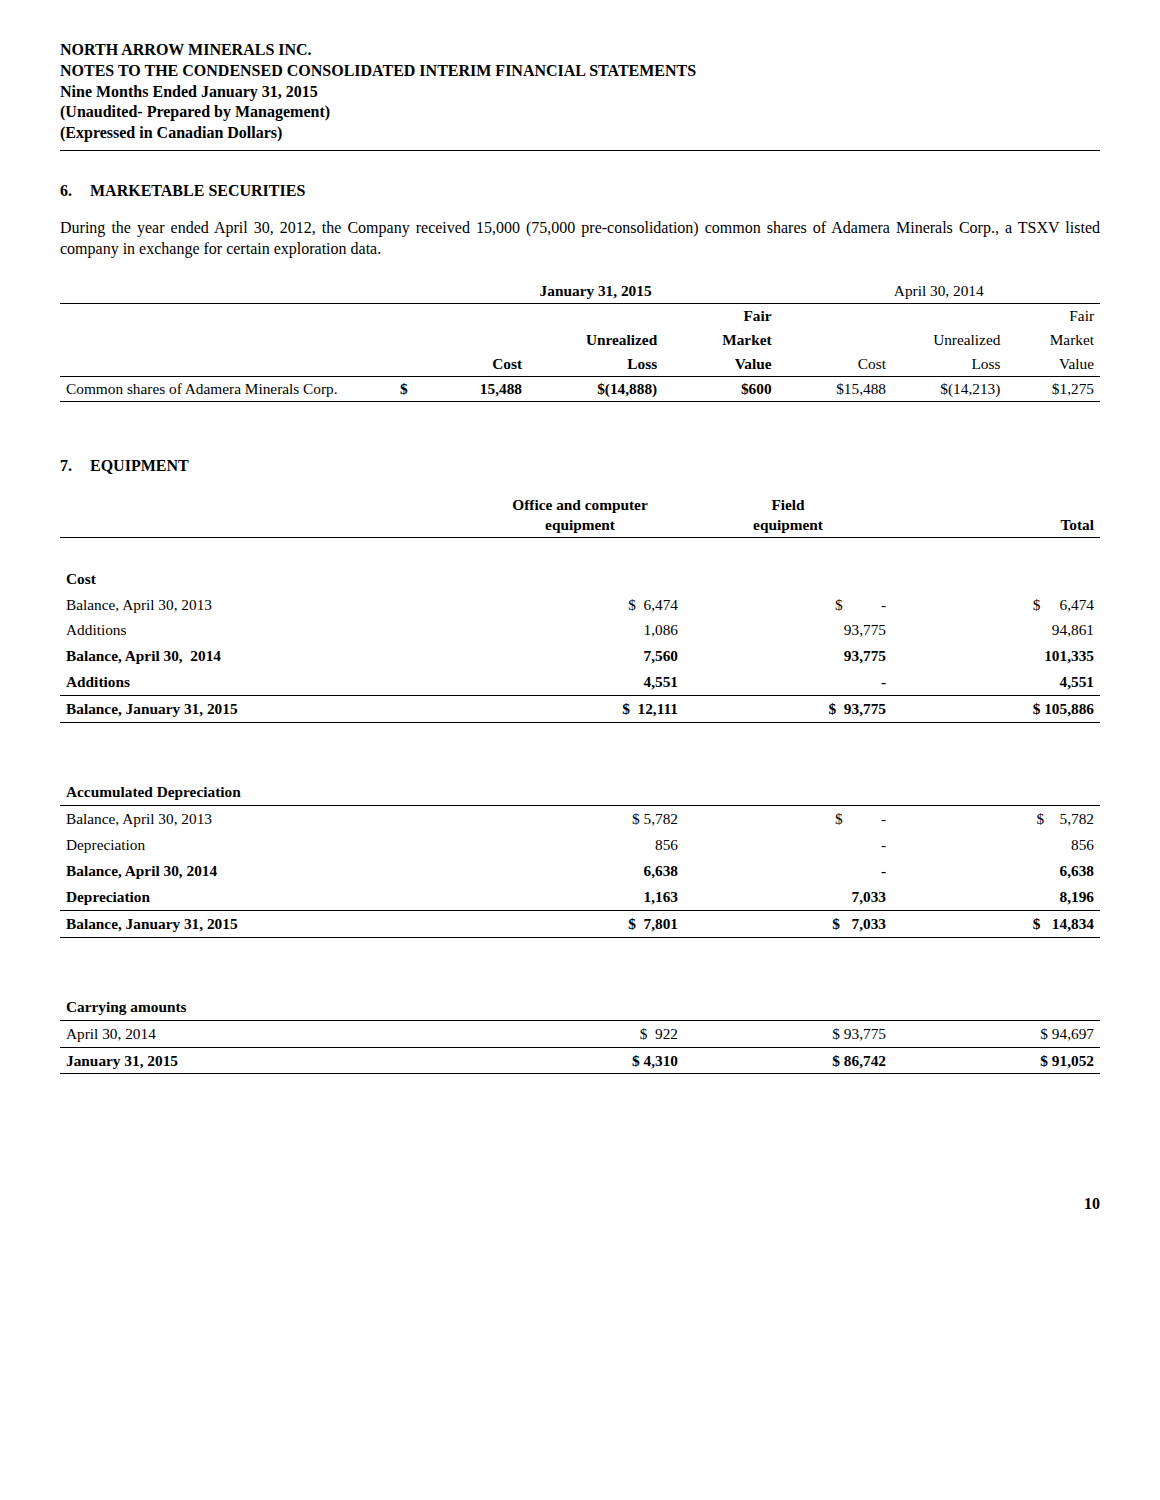NORTH ARROW MINERALS INC.
NOTES TO THE CONDENSED CONSOLIDATED INTERIM FINANCIAL STATEMENTS
Nine Months Ended January 31, 2015
(Unaudited- Prepared by Management)
(Expressed in Canadian Dollars)
6. MARKETABLE SECURITIES
During the year ended April 30, 2012, the Company received 15,000 (75,000 pre-consolidation) common shares of Adamera Minerals Corp., a TSXV listed company in exchange for certain exploration data.
| | | January 31, 2015 | April 30, 2014 |
| | | | | Fair | | | Fair |
| | | | Unrealized | Market | | Unrealized | Market |
| | | Cost | Loss | Value | Cost | Loss | Value |
| Common shares of Adamera Minerals Corp. | $ | 15,488 | $(14,888) | $600 | $15,488 | $(14,213) | $1,275 |
7. EQUIPMENT
| | Office and computer equipment | Field equipment | Total |
| --- | --- | --- | --- |
| Cost | | | |
| Balance, April 30, 2013 | $ 6,474 | $ - | $ 6,474 |
| Additions | 1,086 | 93,775 | 94,861 |
| Balance, April 30, 2014 | 7,560 | 93,775 | 101,335 |
| Additions | 4,551 | - | 4,551 |
| Balance, January 31, 2015 | $ 12,111 | $ 93,775 | $ 105,886 |
| Accumulated Depreciation | | | |
| Balance, April 30, 2013 | $ 5,782 | $ - | $ 5,782 |
| Depreciation | 856 | - | 856 |
| Balance, April 30, 2014 | 6,638 | - | 6,638 |
| Depreciation | 1,163 | 7,033 | 8,196 |
| Balance, January 31, 2015 | $ 7,801 | $ 7,033 | $ 14,834 |
| Carrying amounts | | | |
| April 30, 2014 | $ 922 | $ 93,775 | $ 94,697 |
| January 31, 2015 | $ 4,310 | $ 86,742 | $ 91,052 |
10